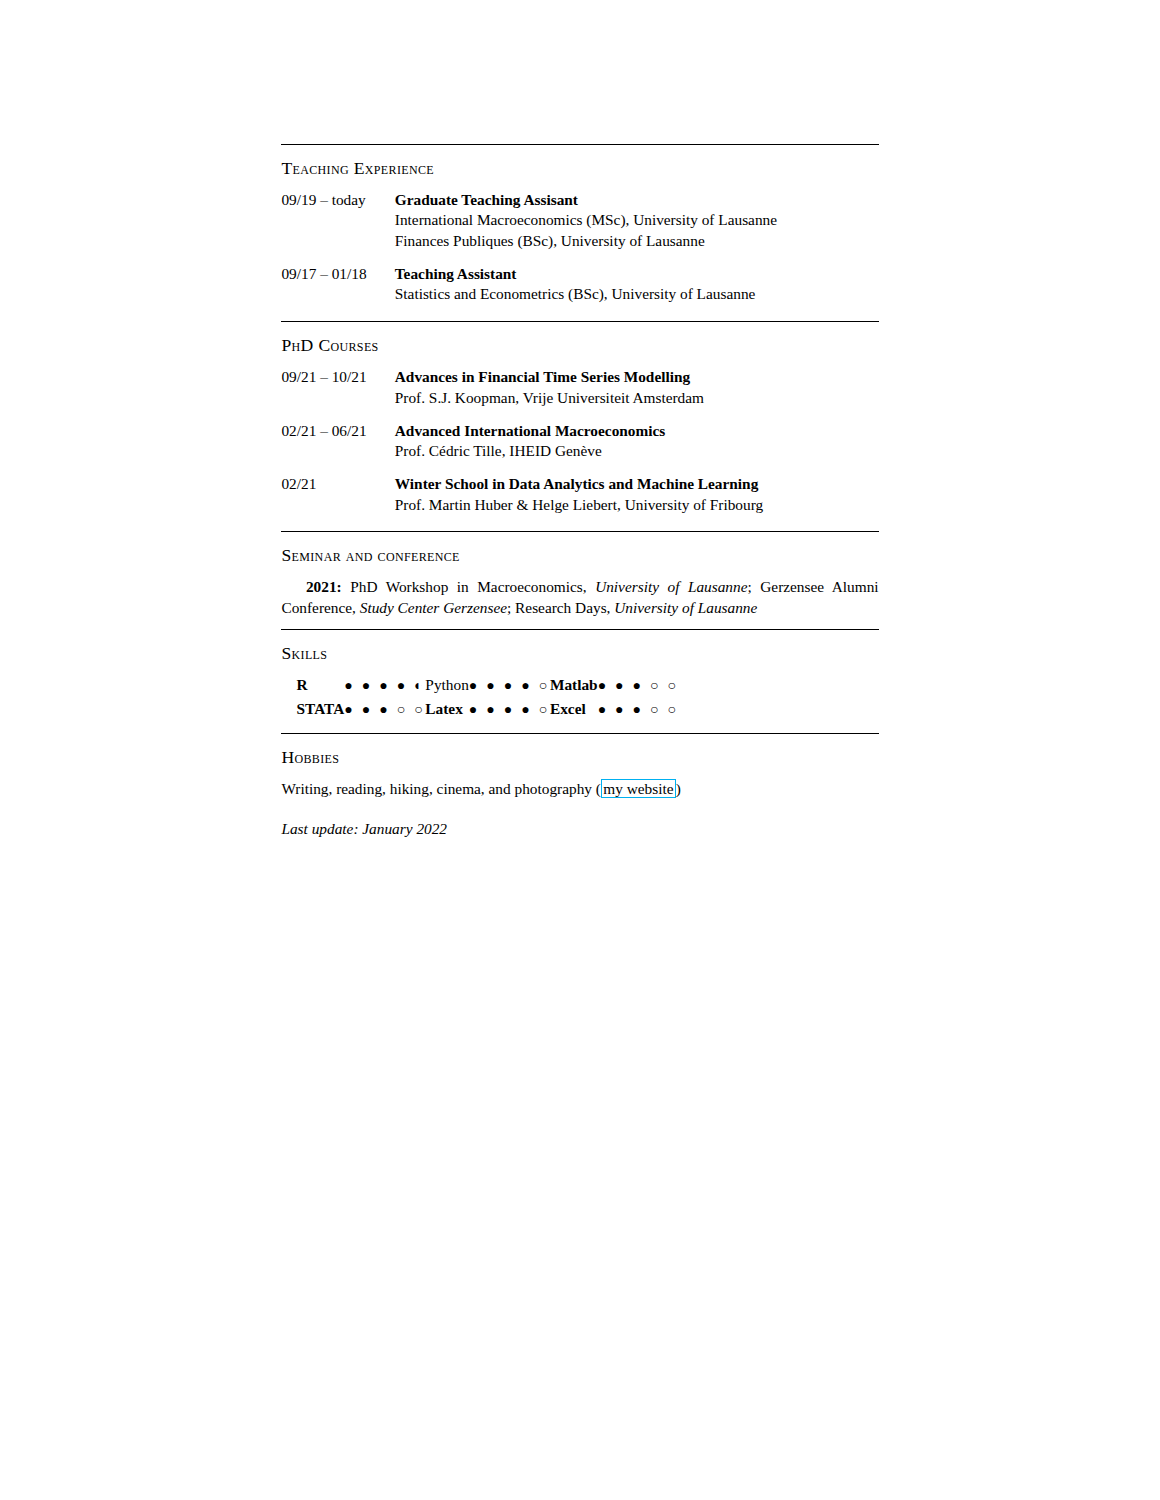Teaching Experience
| 09/19 – today | Graduate Teaching Assisant International Macroeconomics (MSc), University of Lausanne Finances Publiques (BSc), University of Lausanne |
| 09/17 – 01/18 | Teaching Assistant Statistics and Econometrics (BSc), University of Lausanne |
PhD Courses
| 09/21 – 10/21 | Advances in Financial Time Series Modelling Prof. S.J. Koopman, Vrije Universiteit Amsterdam |
| 02/21 – 06/21 | Advanced International Macroeconomics Prof. Cédric Tille, IHEID Genève |
| 02/21 | Winter School in Data Analytics and Machine Learning Prof. Martin Huber & Helge Liebert, University of Fribourg |
Seminar and conference
2021: PhD Workshop in Macroeconomics, University of Lausanne; Gerzensee Alumni Conference, Study Center Gerzensee; Research Days, University of Lausanne
Skills
| R | ● ● ● ● ◐ | Python | ● ● ● ● ○ | Matlab | ● ● ● ○ ○ |
| STATA | ● ● ● ○ ○ | Latex | ● ● ● ● ○ | Excel | ● ● ● ○ ○ |
Hobbies
Writing, reading, hiking, cinema, and photography (my website)
Last update: January 2022